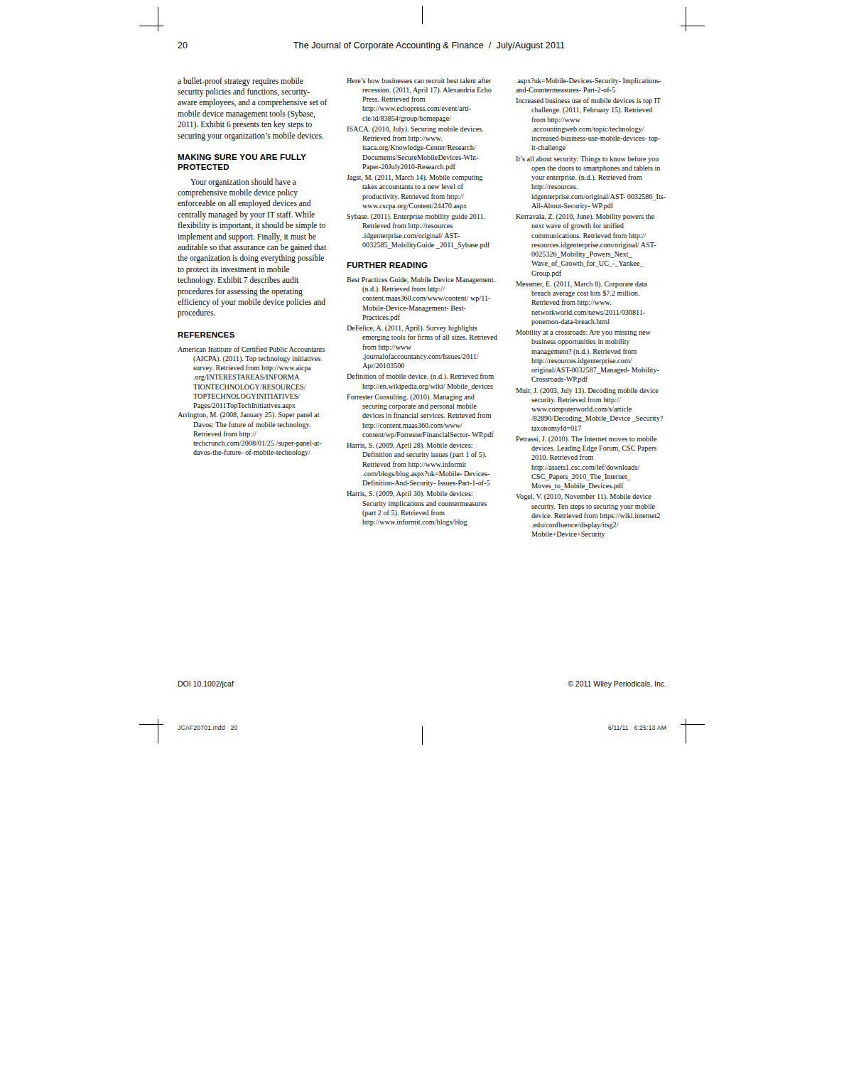20
The Journal of Corporate Accounting & Finance / July/August 2011
a bullet-proof strategy requires mobile security policies and functions, security-aware employees, and a comprehensive set of mobile device management tools (Sybase, 2011). Exhibit 6 presents ten key steps to securing your organization’s mobile devices.
Making Sure You Are Fully Protected
Your organization should have a comprehensive mobile device policy enforceable on all employed devices and centrally managed by your IT staff. While flexibility is important, it should be simple to implement and support. Finally, it must be auditable so that assurance can be gained that the organization is doing everything possible to protect its investment in mobile technology. Exhibit 7 describes audit procedures for assessing the operating efficiency of your mobile device policies and procedures.
References
American Institute of Certified Public Accountants (AICPA). (2011). Top technology initiatives survey. Retrieved from http://www.aicpa .org/INTERESTAREAS/INFORMA TIONTECHNOLOGY/RESOURCES/ TOPTECHNOLOGYINITIATIVES/ Pages/2011TopTechInitiatives.aspx
Arrington, M. (2008, January 25). Super panel at Davos: The future of mobile technology. Retrieved from http:// techcrunch.com/2008/01/25 /super-panel-at-davos-the-future- of-mobile-technology/
Here’s how businesses can recruit best talent after recession. (2011, April 17). Alexandria Echo Press. Retrieved from http://www.echopress.com/event/arti- cle/id/83854/group/homepage/
ISACA. (2010, July). Securing mobile devices. Retrieved from http://www. isaca.org/Knowledge-Center/Research/ Documents/SecureMobileDevices-Wht- Paper-20July2010-Research.pdf
Jagst, M. (2011, March 14). Mobile computing takes accountants to a new level of productivity. Retrieved from http:// www.cscpa.org/Content/24470.aspx
Sybase. (2011). Enterprise mobility guide 2011. Retrieved from http://resources .idgenterprise.com/original/ AST-0032585_MobilityGuide _2011_Sybase.pdf
Further Reading
Best Practices Guide, Mobile Device Management. (n.d.). Retrieved from http:// content.maas360.com/www/content/ wp/11-Mobile-Device-Management- Best-Practices.pdf
DeFelice, A. (2011, April). Survey highlights emerging tools for firms of all sizes. Retrieved from http://www .journalofaccountancy.com/Issues/2011/ Apr/20103506
Definition of mobile device. (n.d.). Retrieved from http://en.wikipedia.org/wiki/ Mobile_devices
Forrester Consulting. (2010). Managing and securing corporate and personal mobile devices in financial services. Retrieved from http://content.maas360.com/www/ content/wp/ForresterFinancialSector- WP.pdf
Harris, S. (2009, April 28). Mobile devices: Definition and security issues (part 1 of 5). Retrieved from http://www.informit .com/blogs/blog.aspx?uk=Mobile- Devices-Definition-And-Security- Issues-Part-1-of-5
Harris, S. (2009, April 30). Mobile devices: Security implications and countermeasures (part 2 of 5). Retrieved from http://www.informit.com/blogs/blog
.aspx?uk=Mobile-Devices-Security- Implications-and-Countermeasures- Part-2-of-5
Increased business use of mobile devices is top IT challenge. (2011, February 15). Retrieved from http://www .accountingweb.com/topic/technology/ increased-business-use-mobile-devices- top-it-challenge
It’s all about security: Things to know before you open the doors to smartphones and tablets in your enterprise. (n.d.). Retrieved from http://resources. idgenterprise.com/original/AST- 0032586_Its-All-About-Security- WP.pdf
Kerravala, Z. (2010, June). Mobility powers the next wave of growth for unified communications. Retrieved from http:// resources.idgenterprise.com/original/ AST-0025326_Mobility_Powers_Next_ Wave_of_Growth_for_UC_-_Yankee_ Group.pdf
Messmer, E. (2011, March 8). Corporate data breach average cost hits $7.2 million. Retrieved from http://www. networkworld.com/news/2011/030811- ponemon-data-breach.html
Mobility at a crossroads: Are you missing new business opportunities in mobility management? (n.d.). Retrieved from http://resources.idgenterprise.com/ original/AST-0032587_Managed- Mobility-Crossroads-WP.pdf
Muir, J. (2003, July 13). Decoding mobile device security. Retrieved from http:// www.computerworld.com/s/article /82890/Decoding_Mobile_Device _Security?taxonomyId=017
Petrassi, J. (2010). The Internet moves to mobile devices. Leading Edge Forum, CSC Papers 2010. Retrieved from http://assets1.csc.com/lef/downloads/ CSC_Papers_2010_The_Internet_ Moves_to_Mobile_Devices.pdf
Vogel, V. (2010, November 11). Mobile device security. Ten steps to securing your mobile device. Retrieved from https://wiki.internet2 .edu/confluence/display/itsg2/ Mobile+Device+Security
DOI 10.1002/jcaf
© 2011 Wiley Periodicals, Inc.
JCAF20701.indd 20
6/11/11 6:25:13 AM